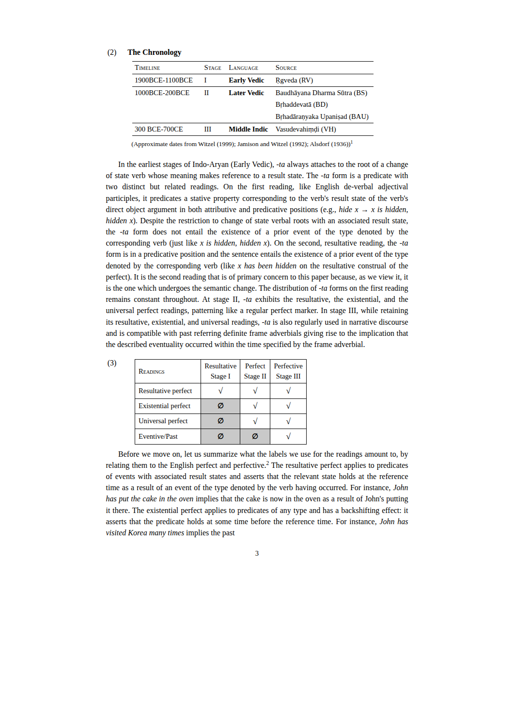(2)
The Chronology
| Timeline | Stage | Language | Source |
| 1900BCE-1100BCE | I | Early Vedic | Ṛgveda (RV) |
| 1000BCE-200BCE | II | Later Vedic | Baudhāyana Dharma Sūtra (BS) |
| | | | Bṛhaddevatā (BD) |
| | | | Bṛhadāraṇyaka Upaniṣad (BAU) |
| 300 BCE-700CE | III | Middle Indic | Vasudevahiṃḍi (VH) |
(Approximate dates from Witzel (1999); Jamison and Witzel (1992); Alsdorf (1936))1
In the earliest stages of Indo-Aryan (Early Vedic), -ta always attaches to the root of a change of state verb whose meaning makes reference to a result state. The -ta form is a predicate with two distinct but related readings. On the first reading, like English de-verbal adjectival participles, it predicates a stative property corresponding to the verb's result state of the verb's direct object argument in both attributive and predicative positions (e.g., hide x → x is hidden, hidden x). Despite the restriction to change of state verbal roots with an associated result state, the -ta form does not entail the existence of a prior event of the type denoted by the corresponding verb (just like x is hidden, hidden x). On the second, resultative reading, the -ta form is in a predicative position and the sentence entails the existence of a prior event of the type denoted by the corresponding verb (like x has been hidden on the resultative construal of the perfect). It is the second reading that is of primary concern to this paper because, as we view it, it is the one which undergoes the semantic change. The distribution of -ta forms on the first reading remains constant throughout. At stage II, -ta exhibits the resultative, the existential, and the universal perfect readings, patterning like a regular perfect marker. In stage III, while retaining its resultative, existential, and universal readings, -ta is also regularly used in narrative discourse and is compatible with past referring definite frame adverbials giving rise to the implication that the described eventuality occurred within the time specified by the frame adverbial.
(3)
| Readings | Resultative Stage I | Perfect Stage II | Perfective Stage III |
| Resultative perfect | √ | √ | √ |
| Existential perfect | ∅ | √ | √ |
| Universal perfect | ∅ | √ | √ |
| Eventive/Past | ∅ | ∅ | √ |
Before we move on, let us summarize what the labels we use for the readings amount to, by relating them to the English perfect and perfective.2 The resultative perfect applies to predicates of events with associated result states and asserts that the relevant state holds at the reference time as a result of an event of the type denoted by the verb having occurred. For instance, John has put the cake in the oven implies that the cake is now in the oven as a result of John's putting it there. The existential perfect applies to predicates of any type and has a backshifting effect: it asserts that the predicate holds at some time before the reference time. For instance, John has visited Korea many times implies the past
3